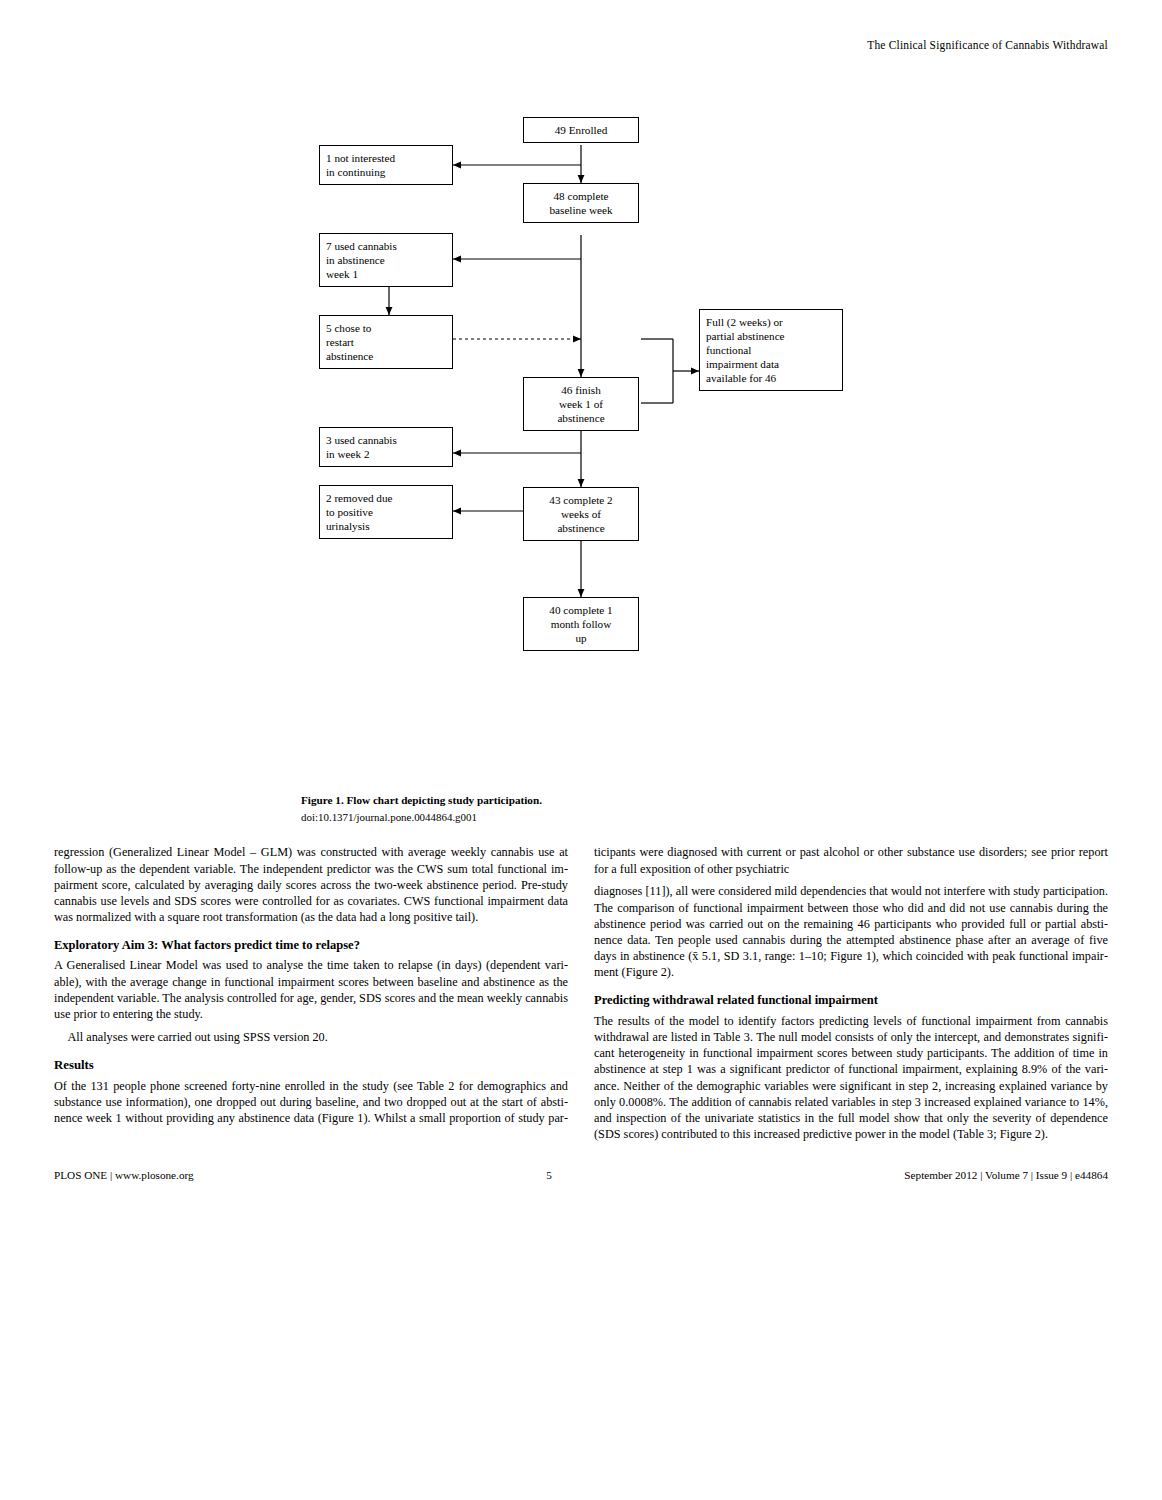The Clinical Significance of Cannabis Withdrawal
49 Enrolled
1 not interested
in continuing
48 complete
baseline week
7 used cannabis
in abstinence
week 1
5 chose to
restart
abstinence
46 finish
week 1 of
abstinence
3 used cannabis
in week 2
2 removed due
to positive
urinalysis
43 complete 2
weeks of
abstinence
40 complete 1
month follow
up
Full (2 weeks) or
partial abstinence
functional
impairment data
available for 46
Figure 1. Flow chart depicting study participation.
doi:10.1371/journal.pone.0044864.g001
regression (Generalized Linear Model – GLM) was constructed with average weekly cannabis use at follow-up as the dependent variable. The independent predictor was the CWS sum total functional impairment score, calculated by averaging daily scores across the two-week abstinence period. Pre-study cannabis use levels and SDS scores were controlled for as covariates. CWS functional impairment data was normalized with a square root transformation (as the data had a long positive tail).
Exploratory Aim 3: What factors predict time to relapse?
A Generalised Linear Model was used to analyse the time taken to relapse (in days) (dependent variable), with the average change in functional impairment scores between baseline and abstinence as the independent variable. The analysis controlled for age, gender, SDS scores and the mean weekly cannabis use prior to entering the study.
All analyses were carried out using SPSS version 20.
Results
Of the 131 people phone screened forty-nine enrolled in the study (see Table 2 for demographics and substance use information), one dropped out during baseline, and two dropped out at the start of abstinence week 1 without providing any abstinence data (Figure 1). Whilst a small proportion of study participants were diagnosed with current or past alcohol or other substance use disorders; see prior report for a full exposition of other psychiatric
diagnoses [11]), all were considered mild dependencies that would not interfere with study participation. The comparison of functional impairment between those who did and did not use cannabis during the abstinence period was carried out on the remaining 46 participants who provided full or partial abstinence data. Ten people used cannabis during the attempted abstinence phase after an average of five days in abstinence (x̄ 5.1, SD 3.1, range: 1–10; Figure 1), which coincided with peak functional impairment (Figure 2).
Predicting withdrawal related functional impairment
The results of the model to identify factors predicting levels of functional impairment from cannabis withdrawal are listed in Table 3. The null model consists of only the intercept, and demonstrates significant heterogeneity in functional impairment scores between study participants. The addition of time in abstinence at step 1 was a significant predictor of functional impairment, explaining 8.9% of the variance. Neither of the demographic variables were significant in step 2, increasing explained variance by only 0.0008%. The addition of cannabis related variables in step 3 increased explained variance to 14%, and inspection of the univariate statistics in the full model show that only the severity of dependence (SDS scores) contributed to this increased predictive power in the model (Table 3; Figure 2).
PLOS ONE | www.plosone.org
5
September 2012 | Volume 7 | Issue 9 | e44864